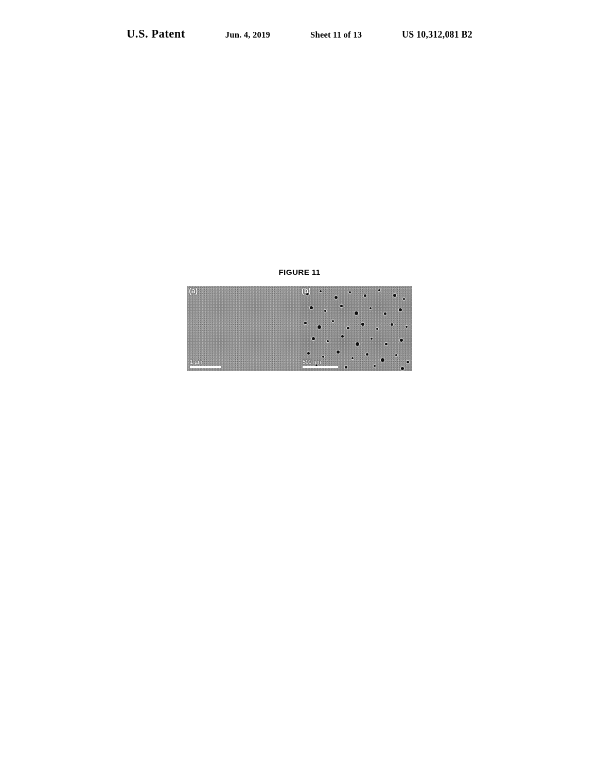U.S. Patent Jun. 4, 2019 Sheet 11 of 13 US 10,312,081 B2
FIGURE 11
(a)
1 µm
(b)
500 nm